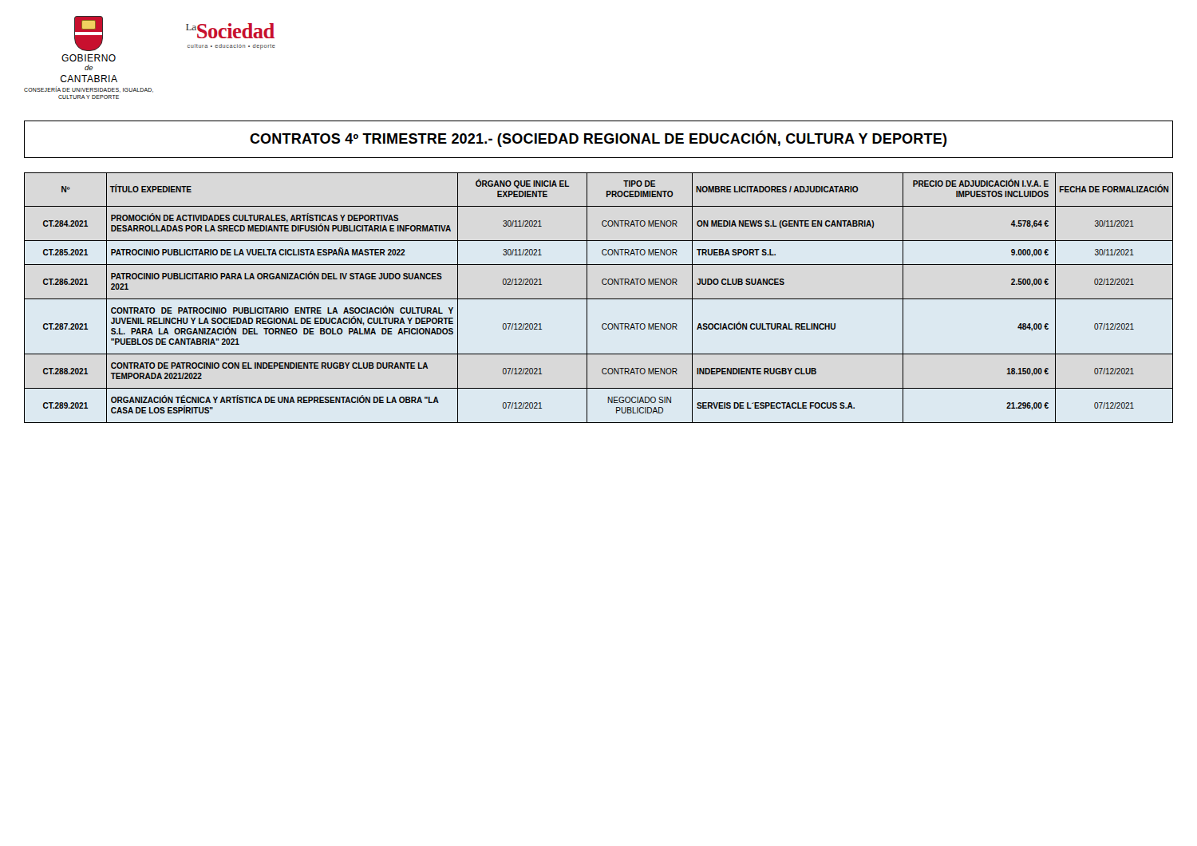GOBIERNO
de
CANTABRIA
CONSEJERÍA DE UNIVERSIDADES, IGUALDAD,
CULTURA Y DEPORTE
La Sociedad
cultura • educación • deporte
CONTRATOS 4º TRIMESTRE 2021.- (SOCIEDAD REGIONAL DE EDUCACIÓN, CULTURA Y DEPORTE)
| Nº | TÍTULO EXPEDIENTE | ÓRGANO QUE INICIA EL EXPEDIENTE | TIPO DE PROCEDIMIENTO | NOMBRE LICITADORES / ADJUDICATARIO | PRECIO DE ADJUDICACIÓN I.V.A. E IMPUESTOS INCLUIDOS | FECHA DE FORMALIZACIÓN |
| --- | --- | --- | --- | --- | --- | --- |
| CT.284.2021 | PROMOCIÓN DE ACTIVIDADES CULTURALES, ARTÍSTICAS Y DEPORTIVAS DESARROLLADAS POR LA SRECD MEDIANTE DIFUSIÓN PUBLICITARIA E INFORMATIVA | 30/11/2021 | CONTRATO MENOR | ON MEDIA NEWS S.L (GENTE EN CANTABRIA) | 4.578,64 € | 30/11/2021 |
| CT.285.2021 | PATROCINIO PUBLICITARIO DE LA VUELTA CICLISTA ESPAÑA MASTER 2022 | 30/11/2021 | CONTRATO MENOR | TRUEBA SPORT S.L. | 9.000,00 € | 30/11/2021 |
| CT.286.2021 | PATROCINIO PUBLICITARIO PARA LA ORGANIZACIÓN DEL IV STAGE JUDO SUANCES 2021 | 02/12/2021 | CONTRATO MENOR | JUDO CLUB SUANCES | 2.500,00 € | 02/12/2021 |
| CT.287.2021 | CONTRATO DE PATROCINIO PUBLICITARIO ENTRE LA ASOCIACIÓN CULTURAL Y JUVENIL RELINCHU Y LA SOCIEDAD REGIONAL DE EDUCACIÓN, CULTURA Y DEPORTE S.L. PARA LA ORGANIZACIÓN DEL TORNEO DE BOLO PALMA DE AFICIONADOS "PUEBLOS DE CANTABRIA" 2021 | 07/12/2021 | CONTRATO MENOR | ASOCIACIÓN CULTURAL RELINCHU | 484,00 € | 07/12/2021 |
| CT.288.2021 | CONTRATO DE PATROCINIO CON EL INDEPENDIENTE RUGBY CLUB DURANTE LA TEMPORADA 2021/2022 | 07/12/2021 | CONTRATO MENOR | INDEPENDIENTE RUGBY CLUB | 18.150,00 € | 07/12/2021 |
| CT.289.2021 | ORGANIZACIÓN TÉCNICA Y ARTÍSTICA DE UNA REPRESENTACIÓN DE LA OBRA "LA CASA DE LOS ESPÍRITUS" | 07/12/2021 | NEGOCIADO SIN PUBLICIDAD | SERVEIS DE L´ESPECTACLE FOCUS S.A. | 21.296,00 € | 07/12/2021 |